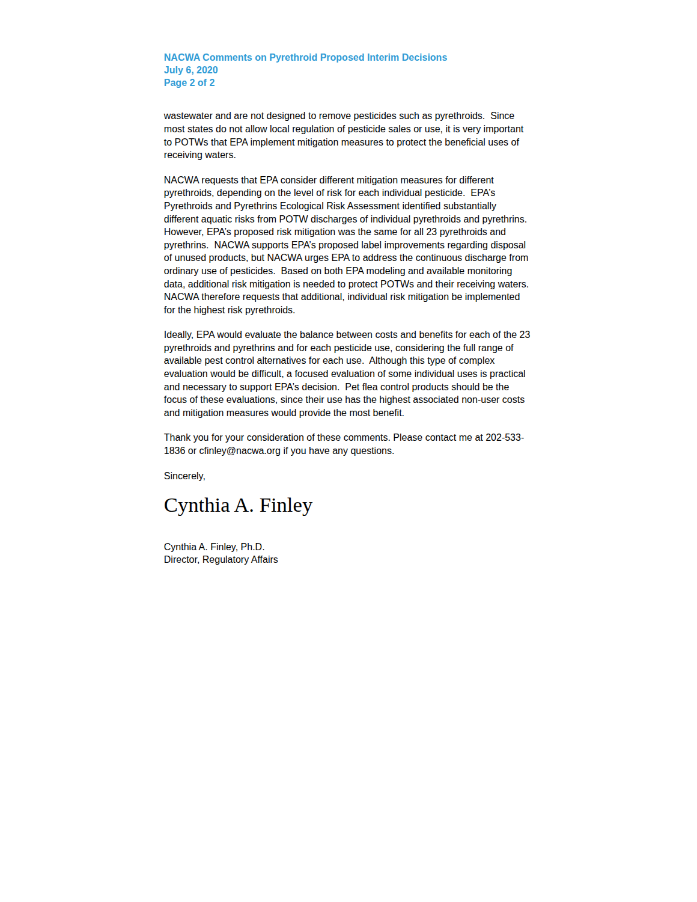NACWA Comments on Pyrethroid Proposed Interim Decisions July 6, 2020 Page 2 of 2
wastewater and are not designed to remove pesticides such as pyrethroids. Since most states do not allow local regulation of pesticide sales or use, it is very important to POTWs that EPA implement mitigation measures to protect the beneficial uses of receiving waters.
NACWA requests that EPA consider different mitigation measures for different pyrethroids, depending on the level of risk for each individual pesticide. EPA’s Pyrethroids and Pyrethrins Ecological Risk Assessment identified substantially different aquatic risks from POTW discharges of individual pyrethroids and pyrethrins. However, EPA’s proposed risk mitigation was the same for all 23 pyrethroids and pyrethrins. NACWA supports EPA’s proposed label improvements regarding disposal of unused products, but NACWA urges EPA to address the continuous discharge from ordinary use of pesticides. Based on both EPA modeling and available monitoring data, additional risk mitigation is needed to protect POTWs and their receiving waters. NACWA therefore requests that additional, individual risk mitigation be implemented for the highest risk pyrethroids.
Ideally, EPA would evaluate the balance between costs and benefits for each of the 23 pyrethroids and pyrethrins and for each pesticide use, considering the full range of available pest control alternatives for each use. Although this type of complex evaluation would be difficult, a focused evaluation of some individual uses is practical and necessary to support EPA’s decision. Pet flea control products should be the focus of these evaluations, since their use has the highest associated non-user costs and mitigation measures would provide the most benefit.
Thank you for your consideration of these comments. Please contact me at 202-533-1836 or cfinley@nacwa.org if you have any questions.
Sincerely,
Cynthia A. Finley
Cynthia A. Finley, Ph.D.
Director, Regulatory Affairs